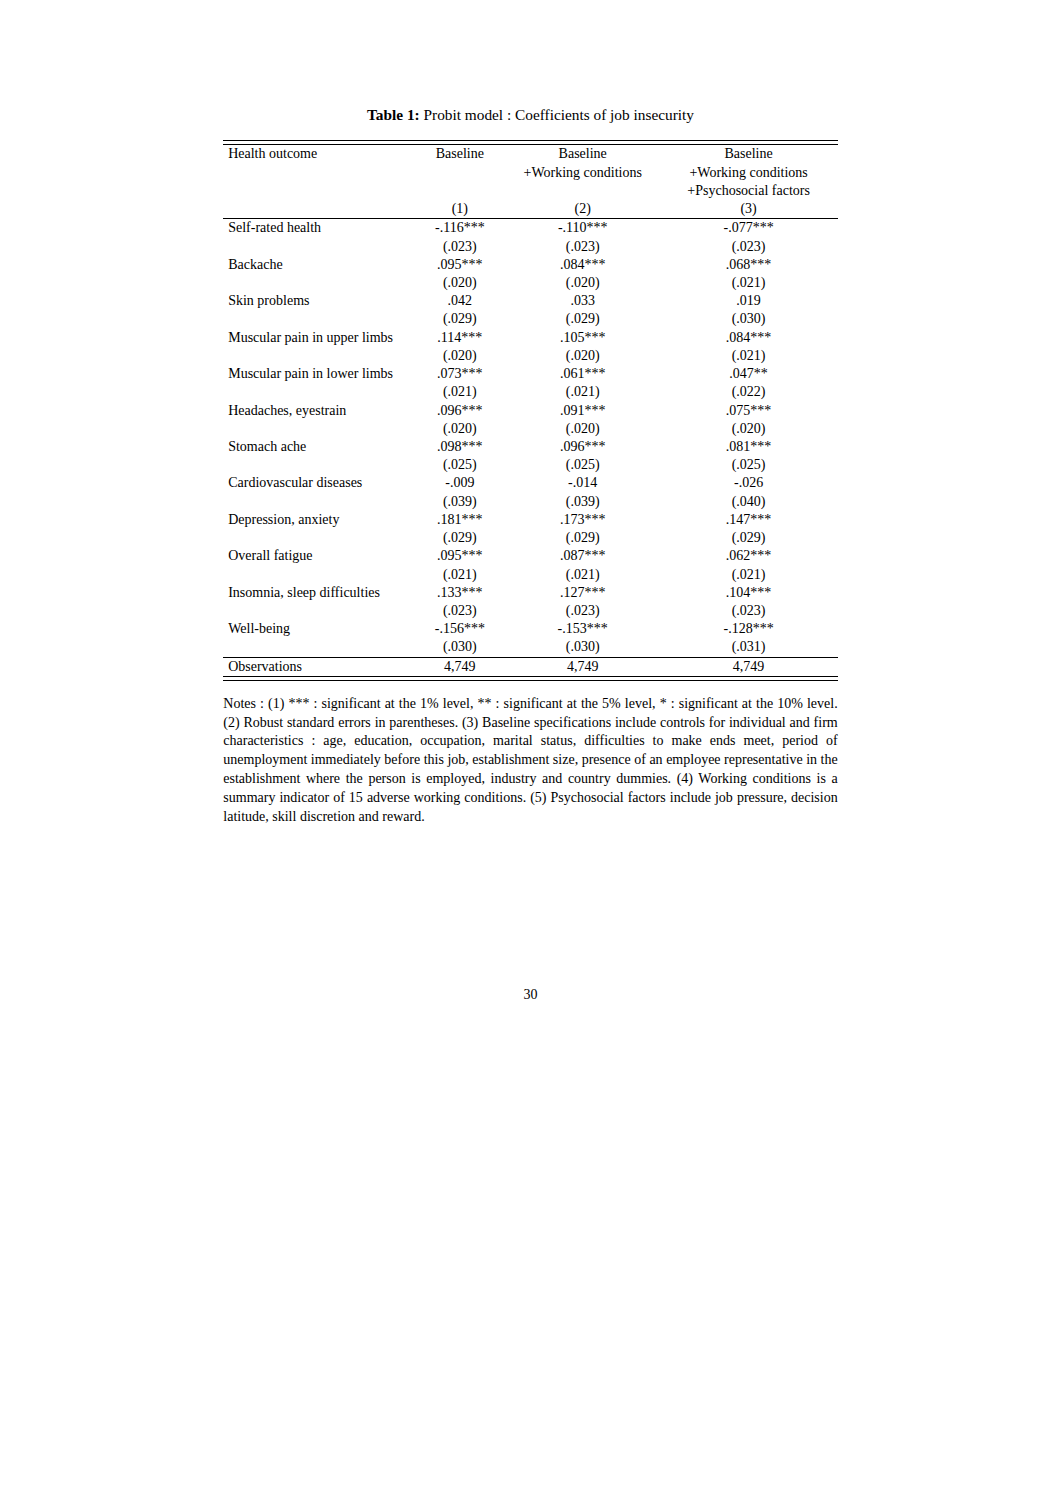Table 1: Probit model : Coefficients of job insecurity
| Health outcome | Baseline | Baseline | Baseline |
| --- | --- | --- | --- |
| | | +Working conditions | +Working conditions |
| | | | +Psychosocial factors |
| | (1) | (2) | (3) |
| Self-rated health | -.116*** | -.110*** | -.077*** |
| | (.023) | (.023) | (.023) |
| Backache | .095*** | .084*** | .068*** |
| | (.020) | (.020) | (.021) |
| Skin problems | .042 | .033 | .019 |
| | (.029) | (.029) | (.030) |
| Muscular pain in upper limbs | .114*** | .105*** | .084*** |
| | (.020) | (.020) | (.021) |
| Muscular pain in lower limbs | .073*** | .061*** | .047** |
| | (.021) | (.021) | (.022) |
| Headaches, eyestrain | .096*** | .091*** | .075*** |
| | (.020) | (.020) | (.020) |
| Stomach ache | .098*** | .096*** | .081*** |
| | (.025) | (.025) | (.025) |
| Cardiovascular diseases | -.009 | -.014 | -.026 |
| | (.039) | (.039) | (.040) |
| Depression, anxiety | .181*** | .173*** | .147*** |
| | (.029) | (.029) | (.029) |
| Overall fatigue | .095*** | .087*** | .062*** |
| | (.021) | (.021) | (.021) |
| Insomnia, sleep difficulties | .133*** | .127*** | .104*** |
| | (.023) | (.023) | (.023) |
| Well-being | -.156*** | -.153*** | -.128*** |
| | (.030) | (.030) | (.031) |
| Observations | 4,749 | 4,749 | 4,749 |
Notes : (1) *** : significant at the 1% level, ** : significant at the 5% level, * : significant at the 10% level. (2) Robust standard errors in parentheses. (3) Baseline specifications include controls for individual and firm characteristics : age, education, occupation, marital status, difficulties to make ends meet, period of unemployment immediately before this job, establishment size, presence of an employee representative in the establishment where the person is employed, industry and country dummies. (4) Working conditions is a summary indicator of 15 adverse working conditions. (5) Psychosocial factors include job pressure, decision latitude, skill discretion and reward.
30